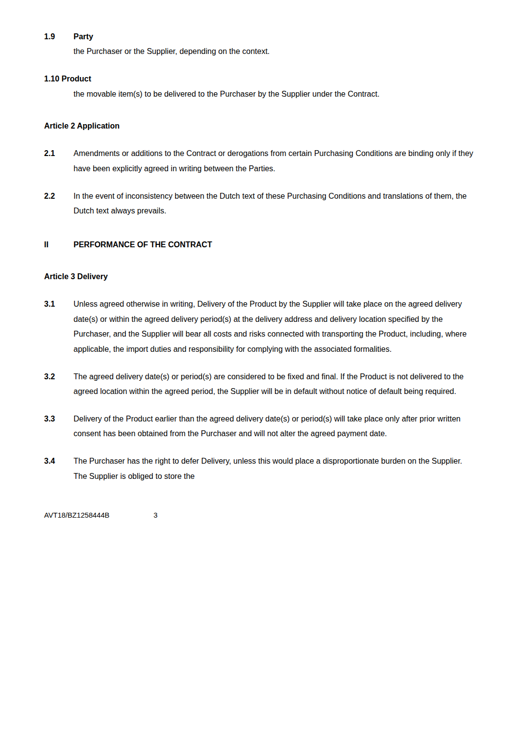1.9 Party
the Purchaser or the Supplier, depending on the context.
1.10 Product
the movable item(s) to be delivered to the Purchaser by the Supplier under the Contract.
Article 2 Application
2.1
Amendments or additions to the Contract or derogations from certain Purchasing Conditions are binding only if they have been explicitly agreed in writing between the Parties.
2.2
In the event of inconsistency between the Dutch text of these Purchasing Conditions and translations of them, the Dutch text always prevails.
II
PERFORMANCE OF THE CONTRACT
Article 3 Delivery
3.1
Unless agreed otherwise in writing, Delivery of the Product by the Supplier will take place on the agreed delivery date(s) or within the agreed delivery period(s) at the delivery address and delivery location specified by the Purchaser, and the Supplier will bear all costs and risks connected with transporting the Product, including, where applicable, the import duties and responsibility for complying with the associated formalities.
3.2
The agreed delivery date(s) or period(s) are considered to be fixed and final. If the Product is not delivered to the agreed location within the agreed period, the Supplier will be in default without notice of default being required.
3.3
Delivery of the Product earlier than the agreed delivery date(s) or period(s) will take place only after prior written consent has been obtained from the Purchaser and will not alter the agreed payment date.
3.4
The Purchaser has the right to defer Delivery, unless this would place a disproportionate burden on the Supplier. The Supplier is obliged to store the
AVT18/BZ1258444B
3